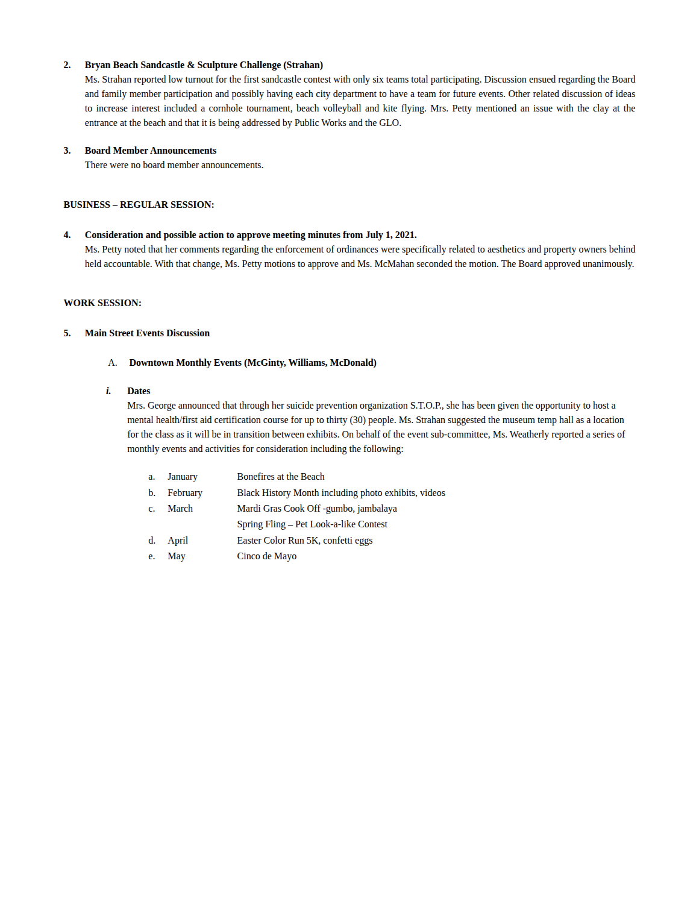2.
Bryan Beach Sandcastle & Sculpture Challenge (Strahan)
Ms. Strahan reported low turnout for the first sandcastle contest with only six teams total participating. Discussion ensued regarding the Board and family member participation and possibly having each city department to have a team for future events. Other related discussion of ideas to increase interest included a cornhole tournament, beach volleyball and kite flying. Mrs. Petty mentioned an issue with the clay at the entrance at the beach and that it is being addressed by Public Works and the GLO.
3.
Board Member Announcements
There were no board member announcements.
BUSINESS – REGULAR SESSION:
4.
Consideration and possible action to approve meeting minutes from July 1, 2021.
Ms. Petty noted that her comments regarding the enforcement of ordinances were specifically related to aesthetics and property owners behind held accountable. With that change, Ms. Petty motions to approve and Ms. McMahan seconded the motion. The Board approved unanimously.
WORK SESSION:
5.
Main Street Events Discussion
A.
Downtown Monthly Events (McGinty, Williams, McDonald)
i.
Dates
Mrs. George announced that through her suicide prevention organization S.T.O.P., she has been given the opportunity to host a mental health/first aid certification course for up to thirty (30) people. Ms. Strahan suggested the museum temp hall as a location for the class as it will be in transition between exhibits. On behalf of the event sub-committee, Ms. Weatherly reported a series of monthly events and activities for consideration including the following:
a.
January
Bonefires at the Beach
b.
February
Black History Month including photo exhibits, videos
c.
March
Mardi Gras Cook Off -gumbo, jambalaya
Spring Fling – Pet Look-a-like Contest
d.
April
Easter Color Run 5K, confetti eggs
e.
May
Cinco de Mayo